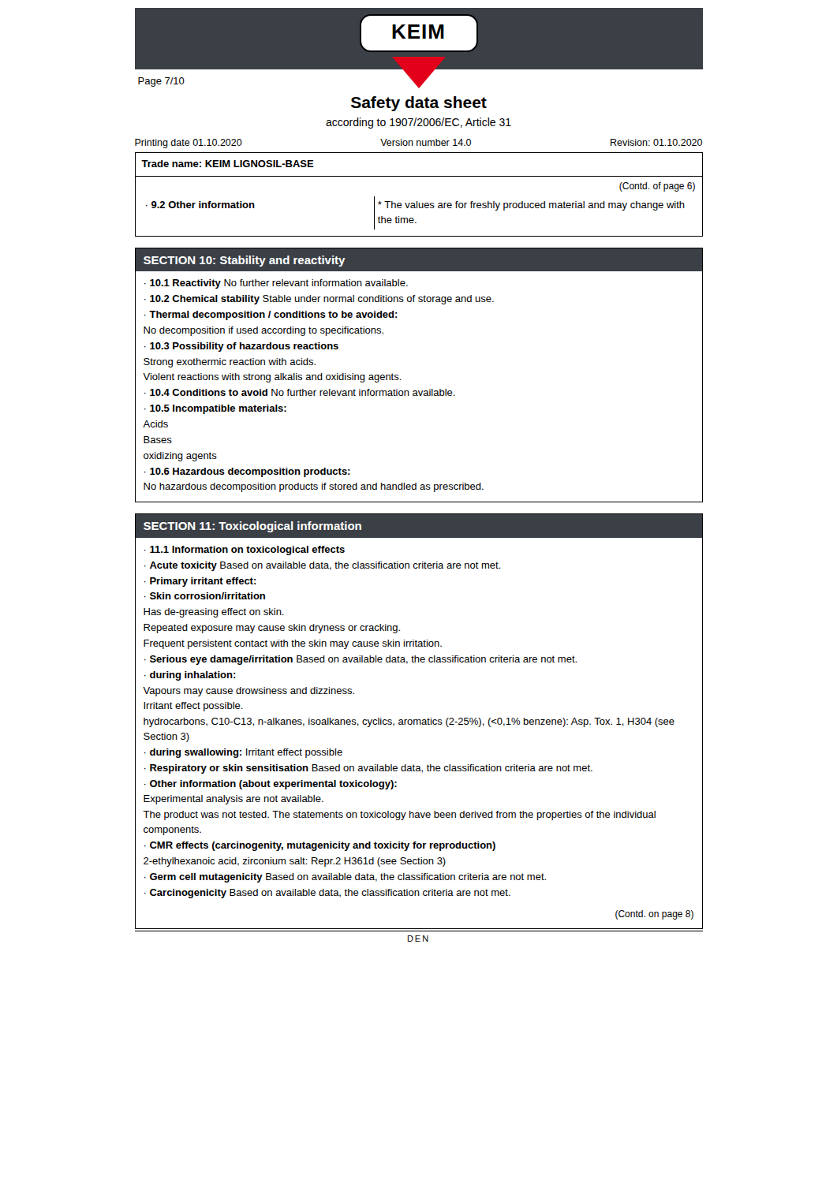KEIM
Page 7/10
Safety data sheet
according to 1907/2006/EC, Article 31
Printing date 01.10.2020 Version number 14.0 Revision: 01.10.2020
Trade name: KEIM LIGNOSIL-BASE
(Contd. of page 6)
| · 9.2 Other information | * The values are for freshly produced material and may change with the time. |
SECTION 10: Stability and reactivity
· 10.1 Reactivity No further relevant information available.
· 10.2 Chemical stability Stable under normal conditions of storage and use.
· Thermal decomposition / conditions to be avoided:
No decomposition if used according to specifications.
· 10.3 Possibility of hazardous reactions
Strong exothermic reaction with acids.
Violent reactions with strong alkalis and oxidising agents.
· 10.4 Conditions to avoid No further relevant information available.
· 10.5 Incompatible materials:
Acids
Bases
oxidizing agents
· 10.6 Hazardous decomposition products:
No hazardous decomposition products if stored and handled as prescribed.
SECTION 11: Toxicological information
· 11.1 Information on toxicological effects
· Acute toxicity Based on available data, the classification criteria are not met.
· Primary irritant effect:
· Skin corrosion/irritation
Has de-greasing effect on skin.
Repeated exposure may cause skin dryness or cracking.
Frequent persistent contact with the skin may cause skin irritation.
· Serious eye damage/irritation Based on available data, the classification criteria are not met.
· during inhalation:
Vapours may cause drowsiness and dizziness.
Irritant effect possible.
hydrocarbons, C10-C13, n-alkanes, isoalkanes, cyclics, aromatics (2-25%), (<0,1% benzene): Asp. Tox. 1, H304 (see Section 3)
· during swallowing: Irritant effect possible
· Respiratory or skin sensitisation Based on available data, the classification criteria are not met.
· Other information (about experimental toxicology):
Experimental analysis are not available.
The product was not tested. The statements on toxicology have been derived from the properties of the individual components.
· CMR effects (carcinogenity, mutagenicity and toxicity for reproduction)
2-ethylhexanoic acid, zirconium salt: Repr.2 H361d (see Section 3)
· Germ cell mutagenicity Based on available data, the classification criteria are not met.
· Carcinogenicity Based on available data, the classification criteria are not met.
(Contd. on page 8)
DEN